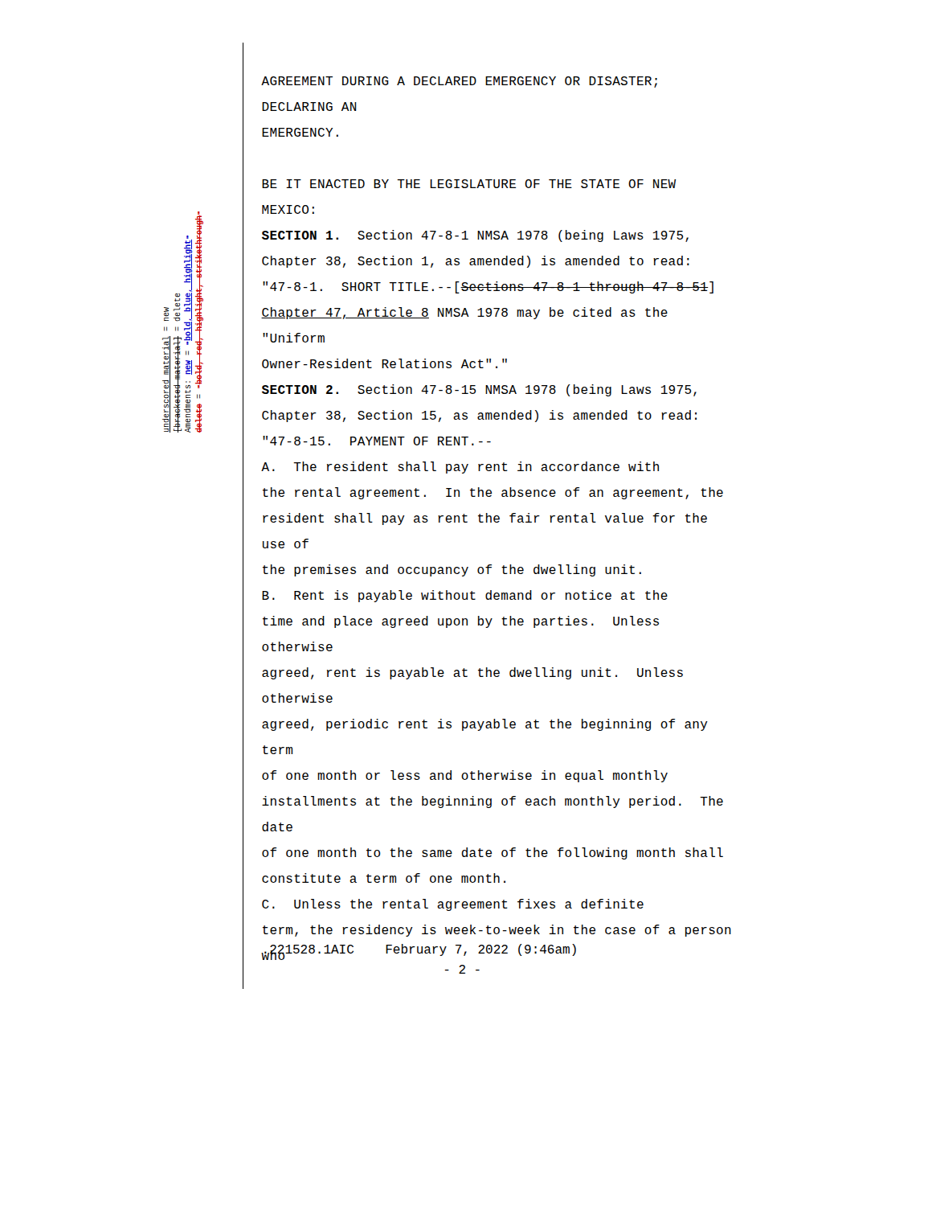underscored material = new [bracketed material] = delete Amendments: new = ➠bold, blue, highlight➠ delete = ➠bold, red, highlight, strikethrough➠
AGREEMENT DURING A DECLARED EMERGENCY OR DISASTER; DECLARING AN
EMERGENCY.
BE IT ENACTED BY THE LEGISLATURE OF THE STATE OF NEW MEXICO:
SECTION 1. Section 47-8-1 NMSA 1978 (being Laws 1975,
Chapter 38, Section 1, as amended) is amended to read:
"47-8-1. SHORT TITLE.--[Sections 47-8-1 through 47-8-51]
Chapter 47, Article 8 NMSA 1978 may be cited as the "Uniform
Owner-Resident Relations Act"."
SECTION 2. Section 47-8-15 NMSA 1978 (being Laws 1975,
Chapter 38, Section 15, as amended) is amended to read:
"47-8-15. PAYMENT OF RENT.--
A. The resident shall pay rent in accordance with
the rental agreement. In the absence of an agreement, the
resident shall pay as rent the fair rental value for the use of
the premises and occupancy of the dwelling unit.
B. Rent is payable without demand or notice at the
time and place agreed upon by the parties. Unless otherwise
agreed, rent is payable at the dwelling unit. Unless otherwise
agreed, periodic rent is payable at the beginning of any term
of one month or less and otherwise in equal monthly
installments at the beginning of each monthly period. The date
of one month to the same date of the following month shall
constitute a term of one month.
C. Unless the rental agreement fixes a definite
term, the residency is week-to-week in the case of a person who
.221528.1AIC February 7, 2022 (9:46am)
- 2 -